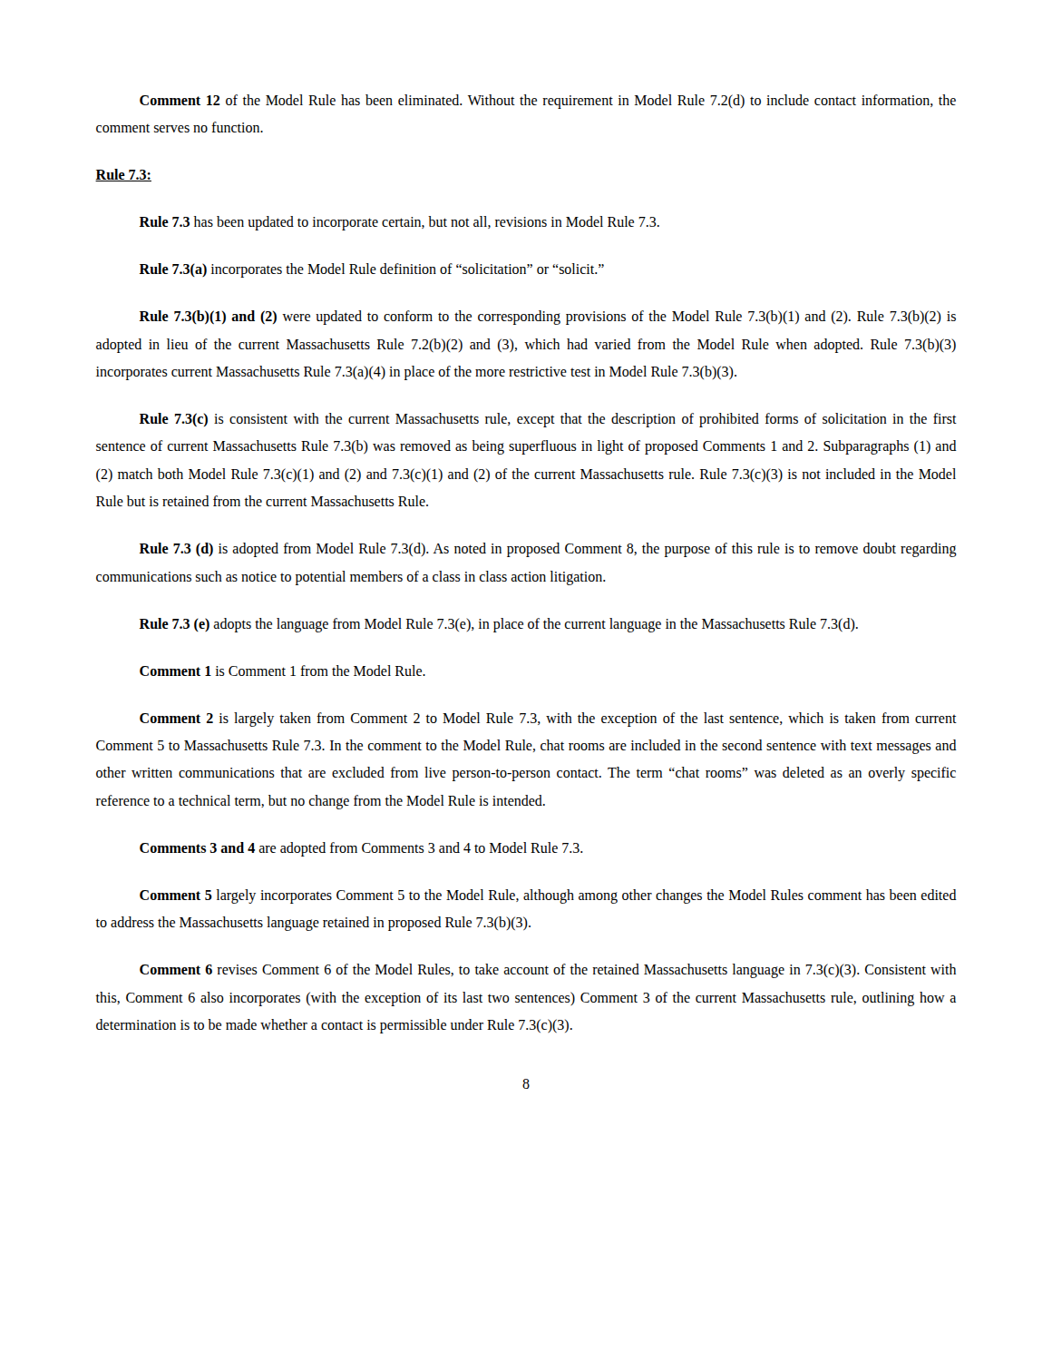Comment 12 of the Model Rule has been eliminated. Without the requirement in Model Rule 7.2(d) to include contact information, the comment serves no function.
Rule 7.3:
Rule 7.3 has been updated to incorporate certain, but not all, revisions in Model Rule 7.3.
Rule 7.3(a) incorporates the Model Rule definition of “solicitation” or “solicit.”
Rule 7.3(b)(1) and (2) were updated to conform to the corresponding provisions of the Model Rule 7.3(b)(1) and (2). Rule 7.3(b)(2) is adopted in lieu of the current Massachusetts Rule 7.2(b)(2) and (3), which had varied from the Model Rule when adopted. Rule 7.3(b)(3) incorporates current Massachusetts Rule 7.3(a)(4) in place of the more restrictive test in Model Rule 7.3(b)(3).
Rule 7.3(c) is consistent with the current Massachusetts rule, except that the description of prohibited forms of solicitation in the first sentence of current Massachusetts Rule 7.3(b) was removed as being superfluous in light of proposed Comments 1 and 2. Subparagraphs (1) and (2) match both Model Rule 7.3(c)(1) and (2) and 7.3(c)(1) and (2) of the current Massachusetts rule. Rule 7.3(c)(3) is not included in the Model Rule but is retained from the current Massachusetts Rule.
Rule 7.3 (d) is adopted from Model Rule 7.3(d). As noted in proposed Comment 8, the purpose of this rule is to remove doubt regarding communications such as notice to potential members of a class in class action litigation.
Rule 7.3 (e) adopts the language from Model Rule 7.3(e), in place of the current language in the Massachusetts Rule 7.3(d).
Comment 1 is Comment 1 from the Model Rule.
Comment 2 is largely taken from Comment 2 to Model Rule 7.3, with the exception of the last sentence, which is taken from current Comment 5 to Massachusetts Rule 7.3. In the comment to the Model Rule, chat rooms are included in the second sentence with text messages and other written communications that are excluded from live person-to-person contact. The term “chat rooms” was deleted as an overly specific reference to a technical term, but no change from the Model Rule is intended.
Comments 3 and 4 are adopted from Comments 3 and 4 to Model Rule 7.3.
Comment 5 largely incorporates Comment 5 to the Model Rule, although among other changes the Model Rules comment has been edited to address the Massachusetts language retained in proposed Rule 7.3(b)(3).
Comment 6 revises Comment 6 of the Model Rules, to take account of the retained Massachusetts language in 7.3(c)(3). Consistent with this, Comment 6 also incorporates (with the exception of its last two sentences) Comment 3 of the current Massachusetts rule, outlining how a determination is to be made whether a contact is permissible under Rule 7.3(c)(3).
8